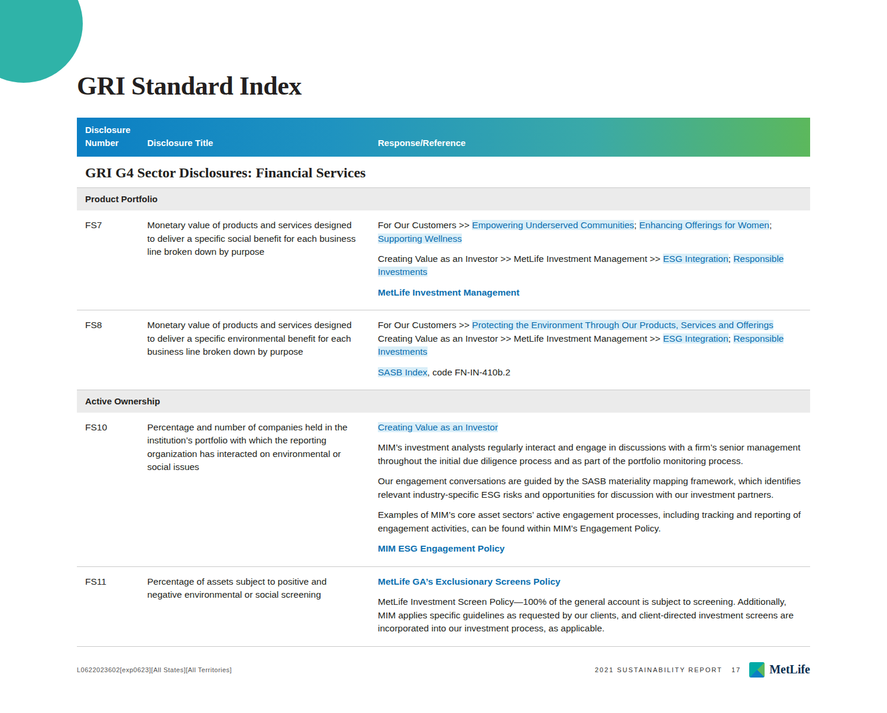GRI Standard Index
| Disclosure Number | Disclosure Title | Response/Reference |
| --- | --- | --- |
| GRI G4 Sector Disclosures: Financial Services |
| Product Portfolio |
| FS7 | Monetary value of products and services designed to deliver a specific social benefit for each business line broken down by purpose | For Our Customers >> Empowering Underserved Communities ; Enhancing Offerings for Women ; Supporting Wellness Creating Value as an Investor >> MetLife Investment Management >> ESG Integration ; Responsible Investments MetLife Investment Management |
| FS8 | Monetary value of products and services designed to deliver a specific environmental benefit for each business line broken down by purpose | For Our Customers >> Protecting the Environment Through Our Products, Services and Offerings Creating Value as an Investor >> MetLife Investment Management >> ESG Integration ; Responsible Investments SASB Index , code FN-IN-410b.2 |
| Active Ownership |
| FS10 | Percentage and number of companies held in the institution’s portfolio with which the reporting organization has interacted on environmental or social issues | Creating Value as an Investor MIM’s investment analysts regularly interact and engage in discussions with a firm’s senior management throughout the initial due diligence process and as part of the portfolio monitoring process. Our engagement conversations are guided by the SASB materiality mapping framework, which identifies relevant industry-specific ESG risks and opportunities for discussion with our investment partners. Examples of MIM’s core asset sectors’ active engagement processes, including tracking and reporting of engagement activities, can be found within MIM’s Engagement Policy. MIM ESG Engagement Policy |
| FS11 | Percentage of assets subject to positive and negative environmental or social screening | MetLife GA’s Exclusionary Screens Policy MetLife Investment Screen Policy—100% of the general account is subject to screening. Additionally, MIM applies specific guidelines as requested by our clients, and client-directed investment screens are incorporated into our investment process, as applicable. |
L0622023602[exp0623][All States][All Territories]
2021 SUSTAINABILITY REPORT 17 MetLife